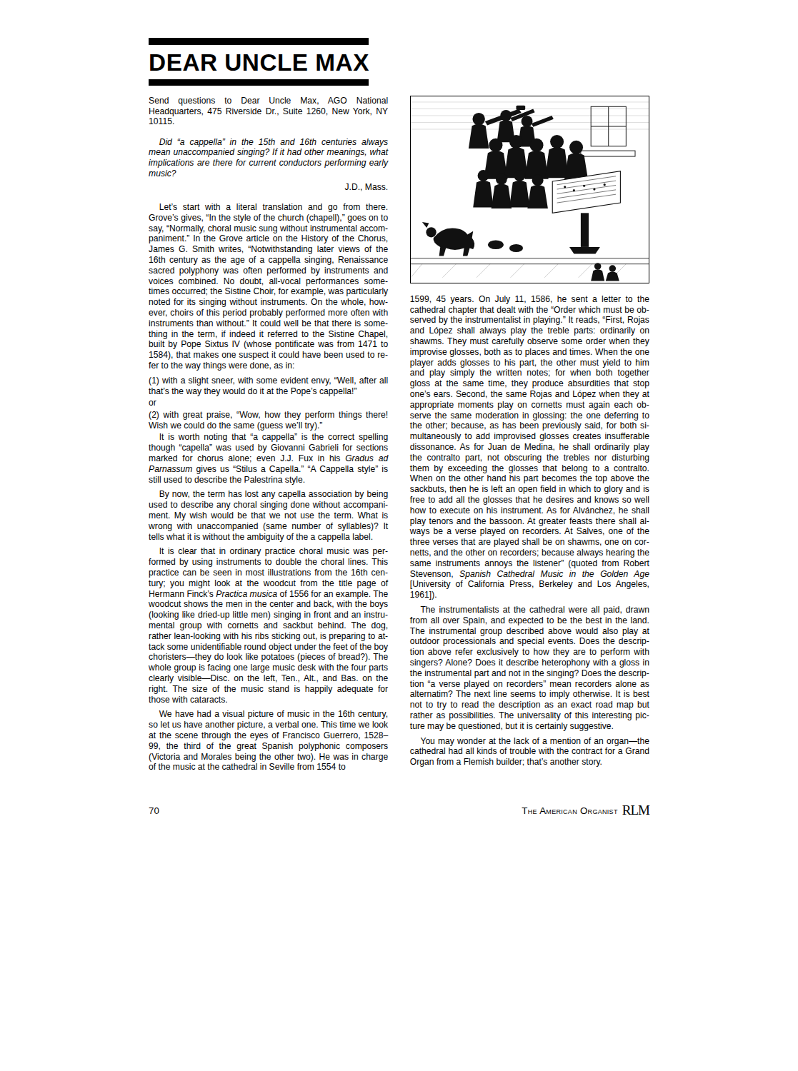DEAR UNCLE MAX
Send questions to Dear Uncle Max, AGO National Headquarters, 475 Riverside Dr., Suite 1260, New York, NY 10115.
Did “a cappella” in the 15th and 16th centuries always mean unaccompanied singing? If it had other meanings, what implications are there for current conductors performing early music?
J.D., Mass.
Let’s start with a literal translation and go from there. Grove’s gives, “In the style of the church (chapell),” goes on to say, “Normally, choral music sung without instrumental accompaniment.” In the Grove article on the History of the Chorus, James G. Smith writes, “Notwithstanding later views of the 16th century as the age of a cappella singing, Renaissance sacred polyphony was often performed by instruments and voices combined. No doubt, all-vocal performances sometimes occurred; the Sistine Choir, for example, was particularly noted for its singing without instruments. On the whole, however, choirs of this period probably performed more often with instruments than without.” It could well be that there is something in the term, if indeed it referred to the Sistine Chapel, built by Pope Sixtus IV (whose pontificate was from 1471 to 1584), that makes one suspect it could have been used to refer to the way things were done, as in:
(1) with a slight sneer, with some evident envy, “Well, after all that’s the way they would do it at the Pope’s cappella!”
or
(2) with great praise, “Wow, how they perform things there! Wish we could do the same (guess we’ll try).”
It is worth noting that “a cappella” is the correct spelling though “capella” was used by Giovanni Gabrieli for sections marked for chorus alone; even J.J. Fux in his Gradus ad Parnassum gives us “Stilus a Capella.” “A Cappella style” is still used to describe the Palestrina style.
By now, the term has lost any capella association by being used to describe any choral singing done without accompaniment. My wish would be that we not use the term. What is wrong with unaccompanied (same number of syllables)? It tells what it is without the ambiguity of the a cappella label.
It is clear that in ordinary practice choral music was performed by using instruments to double the choral lines. This practice can be seen in most illustrations from the 16th century; you might look at the woodcut from the title page of Hermann Finck’s Practica musica of 1556 for an example. The woodcut shows the men in the center and back, with the boys (looking like dried-up little men) singing in front and an instrumental group with cornetts and sackbut behind. The dog, rather lean-looking with his ribs sticking out, is preparing to attack some unidentifiable round object under the feet of the boy choristers—they do look like potatoes (pieces of bread?). The whole group is facing one large music desk with the four parts clearly visible—Disc. on the left, Ten., Alt., and Bas. on the right. The size of the music stand is happily adequate for those with cataracts.
We have had a visual picture of music in the 16th century, so let us have another picture, a verbal one. This time we look at the scene through the eyes of Francisco Guerrero, 1528–99, the third of the great Spanish polyphonic composers (Victoria and Morales being the other two). He was in charge of the music at the cathedral in Seville from 1554 to
1599, 45 years. On July 11, 1586, he sent a letter to the cathedral chapter that dealt with the “Order which must be observed by the instrumentalist in playing.” It reads, “First, Rojas and López shall always play the treble parts: ordinarily on shawms. They must carefully observe some order when they improvise glosses, both as to places and times. When the one player adds glosses to his part, the other must yield to him and play simply the written notes; for when both together gloss at the same time, they produce absurdities that stop one’s ears. Second, the same Rojas and López when they at appropriate moments play on cornetts must again each observe the same moderation in glossing: the one deferring to the other; because, as has been previously said, for both simultaneously to add improvised glosses creates insufferable dissonance. As for Juan de Medina, he shall ordinarily play the contralto part, not obscuring the trebles nor disturbing them by exceeding the glosses that belong to a contralto. When on the other hand his part becomes the top above the sackbuts, then he is left an open field in which to glory and is free to add all the glosses that he desires and knows so well how to execute on his instrument. As for Alvánchez, he shall play tenors and the bassoon. At greater feasts there shall always be a verse played on recorders. At Salves, one of the three verses that are played shall be on shawms, one on cornetts, and the other on recorders; because always hearing the same instruments annoys the listener” (quoted from Robert Stevenson, Spanish Cathedral Music in the Golden Age [University of California Press, Berkeley and Los Angeles, 1961]).
The instrumentalists at the cathedral were all paid, drawn from all over Spain, and expected to be the best in the land. The instrumental group described above would also play at outdoor processionals and special events. Does the description above refer exclusively to how they are to perform with singers? Alone? Does it describe heterophony with a gloss in the instrumental part and not in the singing? Does the description “a verse played on recorders” mean recorders alone as alternatim? The next line seems to imply otherwise. It is best not to try to read the description as an exact road map but rather as possibilities. The universality of this interesting picture may be questioned, but it is certainly suggestive.
You may wonder at the lack of a mention of an organ—the cathedral had all kinds of trouble with the contract for a Grand Organ from a Flemish builder; that’s another story.
70
The American Organistrlm